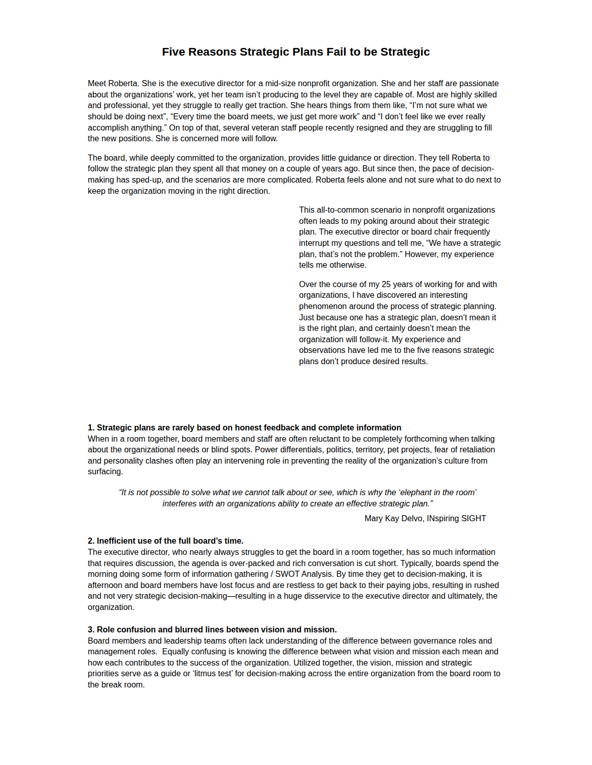Five Reasons Strategic Plans Fail to be Strategic
Meet Roberta. She is the executive director for a mid-size nonprofit organization. She and her staff are passionate about the organizations’ work, yet her team isn’t producing to the level they are capable of. Most are highly skilled and professional, yet they struggle to really get traction. She hears things from them like, “I’m not sure what we should be doing next”, “Every time the board meets, we just get more work” and “I don’t feel like we ever really accomplish anything.” On top of that, several veteran staff people recently resigned and they are struggling to fill the new positions. She is concerned more will follow.
The board, while deeply committed to the organization, provides little guidance or direction. They tell Roberta to follow the strategic plan they spent all that money on a couple of years ago. But since then, the pace of decision-making has sped-up, and the scenarios are more complicated. Roberta feels alone and not sure what to do next to keep the organization moving in the right direction.
This all-to-common scenario in nonprofit organizations often leads to my poking around about their strategic plan. The executive director or board chair frequently interrupt my questions and tell me, “We have a strategic plan, that’s not the problem.” However, my experience tells me otherwise.
Over the course of my 25 years of working for and with organizations, I have discovered an interesting phenomenon around the process of strategic planning. Just because one has a strategic plan, doesn’t mean it is the right plan, and certainly doesn’t mean the organization will follow-it. My experience and observations have led me to the five reasons strategic plans don’t produce desired results.
1. Strategic plans are rarely based on honest feedback and complete information
When in a room together, board members and staff are often reluctant to be completely forthcoming when talking about the organizational needs or blind spots. Power differentials, politics, territory, pet projects, fear of retaliation and personality clashes often play an intervening role in preventing the reality of the organization’s culture from surfacing.
“It is not possible to solve what we cannot talk about or see, which is why the ‘elephant in the room’ interferes with an organizations ability to create an effective strategic plan.” Mary Kay Delvo, INspiring SIGHT
2. Inefficient use of the full board’s time.
The executive director, who nearly always struggles to get the board in a room together, has so much information that requires discussion, the agenda is over-packed and rich conversation is cut short. Typically, boards spend the morning doing some form of information gathering / SWOT Analysis. By time they get to decision-making, it is afternoon and board members have lost focus and are restless to get back to their paying jobs, resulting in rushed and not very strategic decision-making—resulting in a huge disservice to the executive director and ultimately, the organization.
3. Role confusion and blurred lines between vision and mission.
Board members and leadership teams often lack understanding of the difference between governance roles and management roles. Equally confusing is knowing the difference between what vision and mission each mean and how each contributes to the success of the organization. Utilized together, the vision, mission and strategic priorities serve as a guide or ‘litmus test’ for decision-making across the entire organization from the board room to the break room.